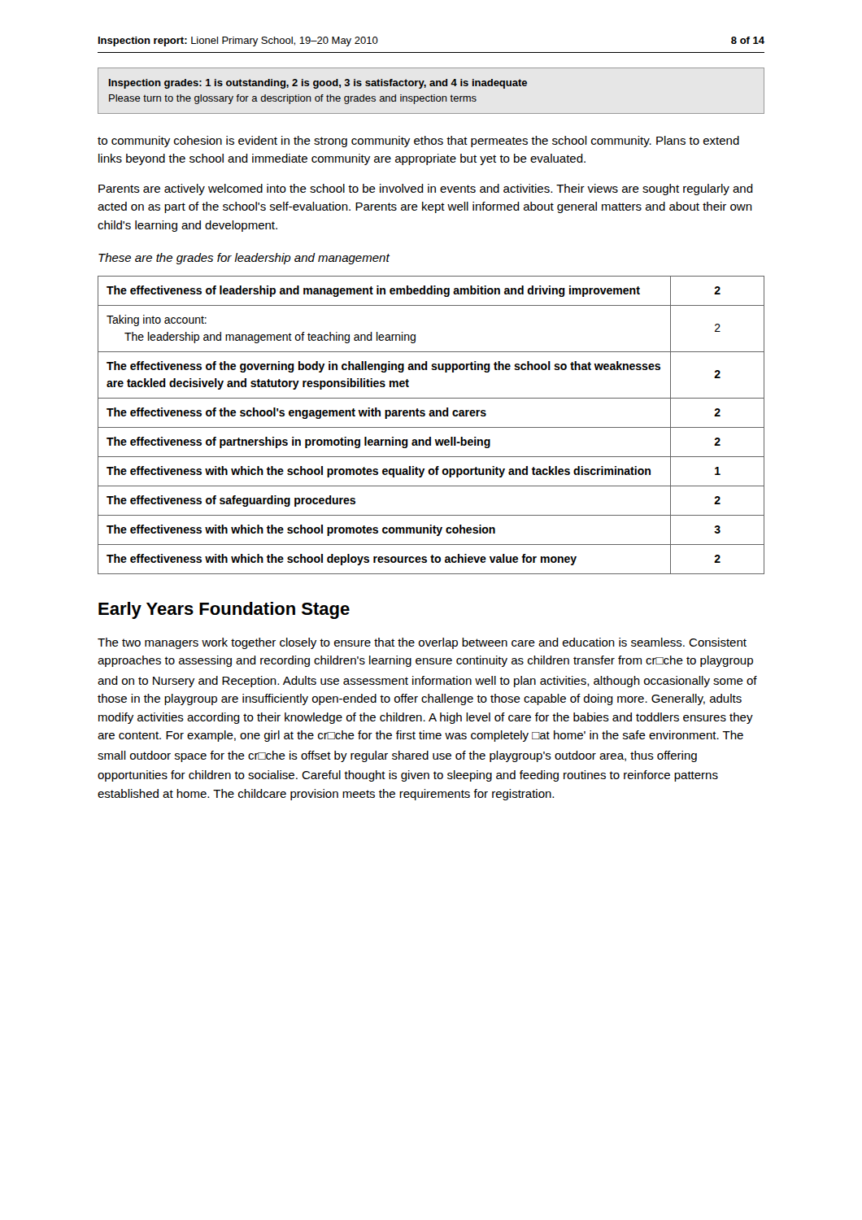Inspection report: Lionel Primary School, 19–20 May 2010
8 of 14
Inspection grades: 1 is outstanding, 2 is good, 3 is satisfactory, and 4 is inadequate
Please turn to the glossary for a description of the grades and inspection terms
to community cohesion is evident in the strong community ethos that permeates the school community. Plans to extend links beyond the school and immediate community are appropriate but yet to be evaluated.
Parents are actively welcomed into the school to be involved in events and activities. Their views are sought regularly and acted on as part of the school's self-evaluation. Parents are kept well informed about general matters and about their own child's learning and development.
These are the grades for leadership and management
| The effectiveness of leadership and management in embedding ambition and driving improvement | 2 |
| Taking into account: The leadership and management of teaching and learning | 2 |
| The effectiveness of the governing body in challenging and supporting the school so that weaknesses are tackled decisively and statutory responsibilities met | 2 |
| The effectiveness of the school's engagement with parents and carers | 2 |
| The effectiveness of partnerships in promoting learning and well-being | 2 |
| The effectiveness with which the school promotes equality of opportunity and tackles discrimination | 1 |
| The effectiveness of safeguarding procedures | 2 |
| The effectiveness with which the school promotes community cohesion | 3 |
| The effectiveness with which the school deploys resources to achieve value for money | 2 |
Early Years Foundation Stage
The two managers work together closely to ensure that the overlap between care and education is seamless. Consistent approaches to assessing and recording children's learning ensure continuity as children transfer from cr□che to playgroup and on to Nursery and Reception. Adults use assessment information well to plan activities, although occasionally some of those in the playgroup are insufficiently open-ended to offer challenge to those capable of doing more. Generally, adults modify activities according to their knowledge of the children. A high level of care for the babies and toddlers ensures they are content. For example, one girl at the cr□che for the first time was completely □at home' in the safe environment. The small outdoor space for the cr□che is offset by regular shared use of the playgroup's outdoor area, thus offering opportunities for children to socialise. Careful thought is given to sleeping and feeding routines to reinforce patterns established at home. The childcare provision meets the requirements for registration.